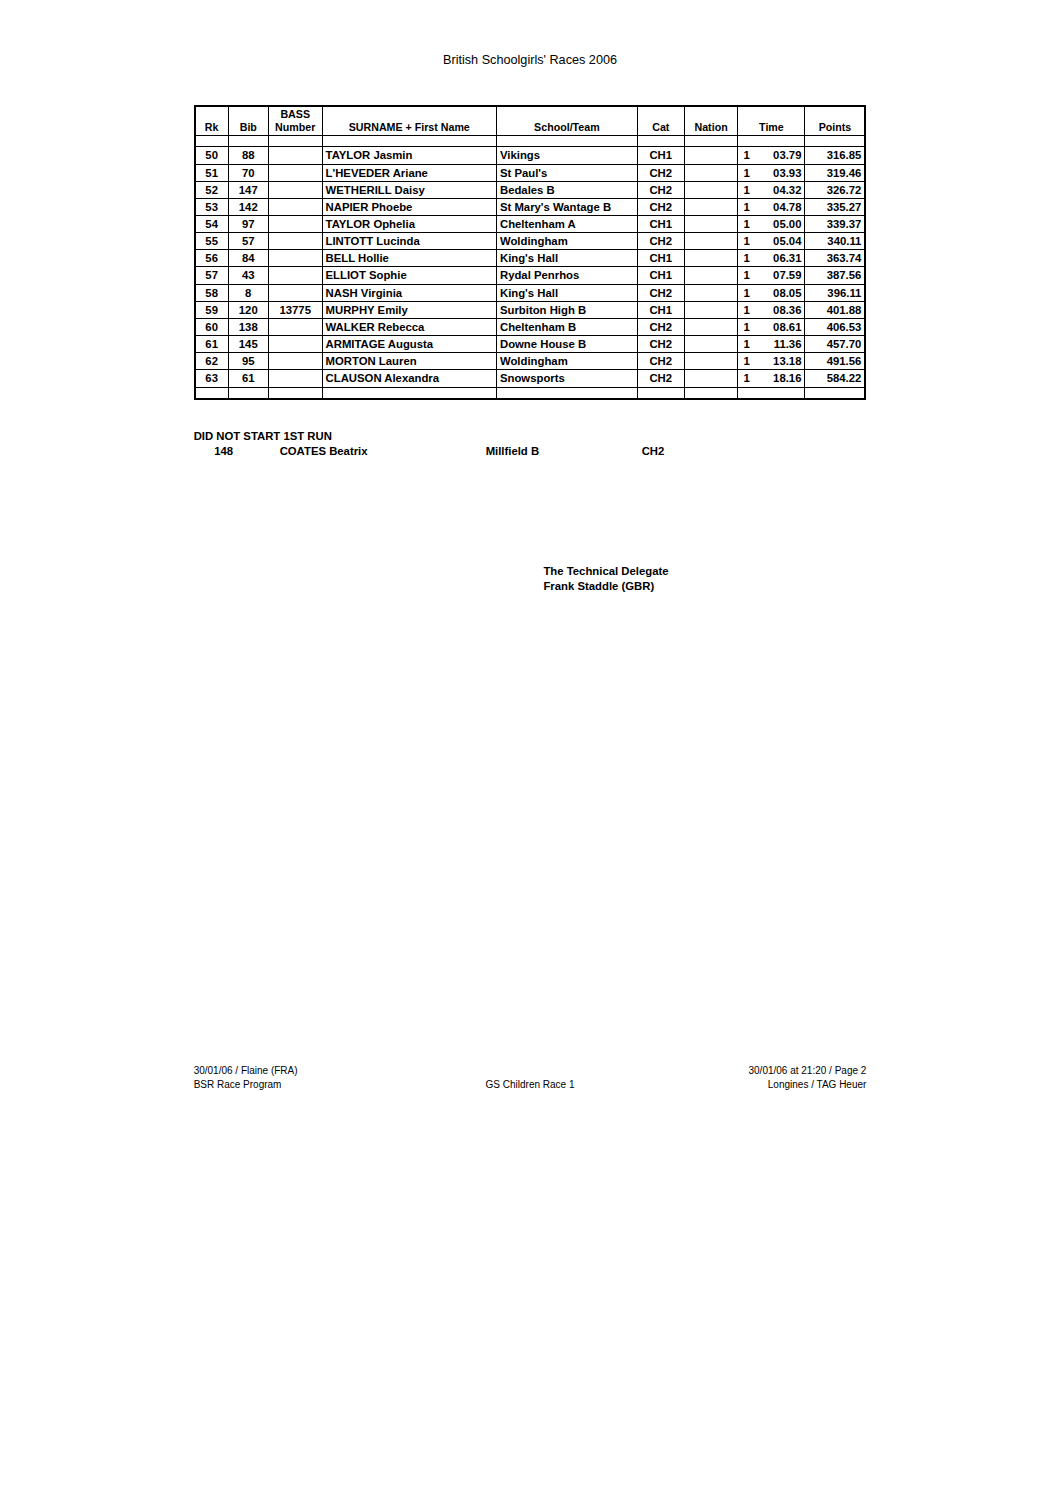British Schoolgirls' Races 2006
| Rk | Bib | BASS Number | SURNAME + First Name | School/Team | Cat | Nation | Time | Points |
| --- | --- | --- | --- | --- | --- | --- | --- | --- |
| 50 | 88 | | TAYLOR Jasmin | Vikings | CH1 | | 1 03.79 | 316.85 |
| 51 | 70 | | L'HEVEDER Ariane | St Paul's | CH2 | | 1 03.93 | 319.46 |
| 52 | 147 | | WETHERILL Daisy | Bedales B | CH2 | | 1 04.32 | 326.72 |
| 53 | 142 | | NAPIER Phoebe | St Mary's Wantage B | CH2 | | 1 04.78 | 335.27 |
| 54 | 97 | | TAYLOR Ophelia | Cheltenham A | CH1 | | 1 05.00 | 339.37 |
| 55 | 57 | | LINTOTT Lucinda | Woldingham | CH2 | | 1 05.04 | 340.11 |
| 56 | 84 | | BELL Hollie | King's Hall | CH1 | | 1 06.31 | 363.74 |
| 57 | 43 | | ELLIOT Sophie | Rydal Penrhos | CH1 | | 1 07.59 | 387.56 |
| 58 | 8 | | NASH Virginia | King's Hall | CH2 | | 1 08.05 | 396.11 |
| 59 | 120 | 13775 | MURPHY Emily | Surbiton High B | CH1 | | 1 08.36 | 401.88 |
| 60 | 138 | | WALKER Rebecca | Cheltenham B | CH2 | | 1 08.61 | 406.53 |
| 61 | 145 | | ARMITAGE Augusta | Downe House B | CH2 | | 1 11.36 | 457.70 |
| 62 | 95 | | MORTON Lauren | Woldingham | CH2 | | 1 13.18 | 491.56 |
| 63 | 61 | | CLAUSON Alexandra | Snowsports | CH2 | | 1 18.16 | 584.22 |
DID NOT START 1ST RUN
| 148 | COATES Beatrix | Millfield B | CH2 |
The Technical Delegate
Frank Staddle (GBR)
30/01/06 / Flaine (FRA)
30/01/06 at 21:20 / Page 2
BSR Race Program
GS Children Race 1
Longines / TAG Heuer